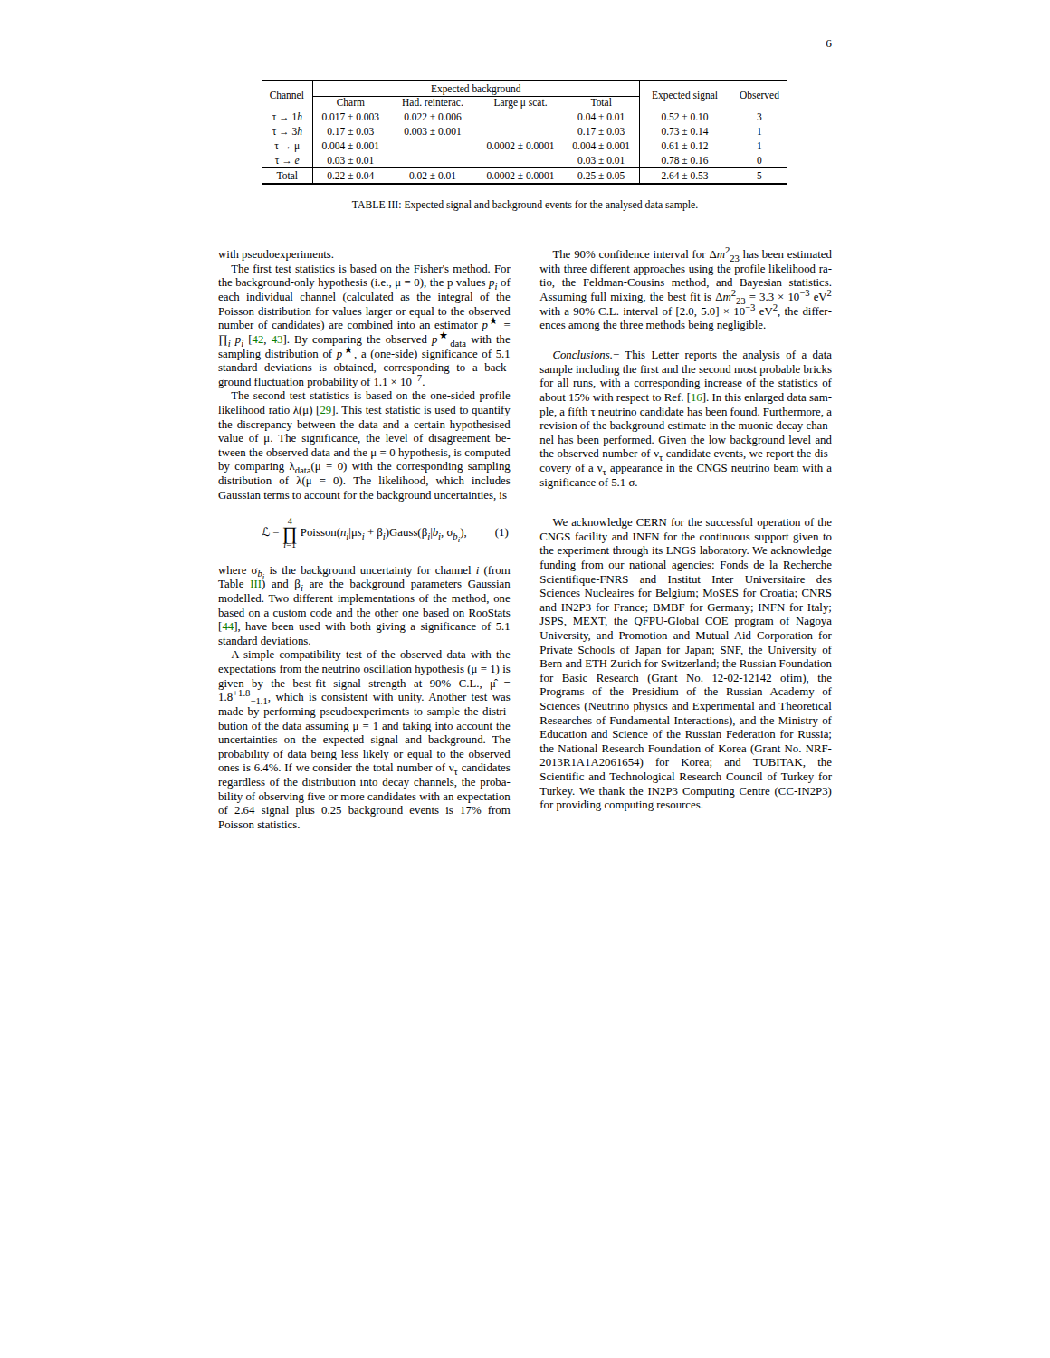6
| Channel | Expected background | Expected signal | Observed |
| Charm | Had. reinterac. | Large μ scat. | Total |
| τ → 1 h | 0.017 ± 0.003 | 0.022 ± 0.006 | | 0.04 ± 0.01 | 0.52 ± 0.10 | 3 |
| τ → 3 h | 0.17 ± 0.03 | 0.003 ± 0.001 | | 0.17 ± 0.03 | 0.73 ± 0.14 | 1 |
| τ → μ | 0.004 ± 0.001 | | 0.0002 ± 0.0001 | 0.004 ± 0.001 | 0.61 ± 0.12 | 1 |
| τ → e | 0.03 ± 0.01 | | | 0.03 ± 0.01 | 0.78 ± 0.16 | 0 |
| Total | 0.22 ± 0.04 | 0.02 ± 0.01 | 0.0002 ± 0.0001 | 0.25 ± 0.05 | 2.64 ± 0.53 | 5 |
TABLE III: Expected signal and background events for the analysed data sample.
with pseudoexperiments.
The first test statistics is based on the Fisher's method. For the background-only hypothesis (i.e., μ = 0), the p values pi of each individual channel (calculated as the integral of the Poisson distribution for values larger or equal to the observed number of candidates) are combined into an estimator p★ = ∏i pi [42, 43]. By comparing the observed p★data with the sampling distribution of p★, a (one-side) significance of 5.1 standard deviations is obtained, corresponding to a background fluctuation probability of 1.1 × 10−7.
The second test statistics is based on the one-sided profile likelihood ratio λ(μ) [29]. This test statistic is used to quantify the discrepancy between the data and a certain hypothesised value of μ. The significance, the level of disagreement between the observed data and the μ = 0 hypothesis, is computed by comparing λdata(μ = 0) with the corresponding sampling distribution of λ(μ = 0). The likelihood, which includes Gaussian terms to account for the background uncertainties, is
ℒ = 4 ∏ i=1 Poisson(ni|μsi + βi)Gauss(βi|bi, σbi), (1)
where σbi is the background uncertainty for channel i (from Table III) and βi are the background parameters Gaussian modelled. Two different implementations of the method, one based on a custom code and the other one based on RooStats [44], have been used with both giving a significance of 5.1 standard deviations.
A simple compatibility test of the observed data with the expectations from the neutrino oscillation hypothesis (μ = 1) is given by the best-fit signal strength at 90% C.L., μ̂ = 1.8+1.8−1.1, which is consistent with unity. Another test was made by performing pseudoexperiments to sample the distribution of the data assuming μ = 1 and taking into account the uncertainties on the expected signal and background. The probability of data being less likely or equal to the observed ones is 6.4%. If we consider the total number of ντ candidates regardless of the distribution into decay channels, the probability of observing five or more candidates with an expectation of 2.64 signal plus 0.25 background events is 17% from Poisson statistics.
The 90% confidence interval for Δm223 has been estimated with three different approaches using the profile likelihood ratio, the Feldman-Cousins method, and Bayesian statistics. Assuming full mixing, the best fit is Δm223 = 3.3 × 10−3 eV2 with a 90% C.L. interval of [2.0, 5.0] × 10−3 eV2, the differences among the three methods being negligible.
Conclusions.− This Letter reports the analysis of a data sample including the first and the second most probable bricks for all runs, with a corresponding increase of the statistics of about 15% with respect to Ref. [16]. In this enlarged data sample, a fifth τ neutrino candidate has been found. Furthermore, a revision of the background estimate in the muonic decay channel has been performed. Given the low background level and the observed number of ντ candidate events, we report the discovery of a ντ appearance in the CNGS neutrino beam with a significance of 5.1 σ.
We acknowledge CERN for the successful operation of the CNGS facility and INFN for the continuous support given to the experiment through its LNGS laboratory. We acknowledge funding from our national agencies: Fonds de la Recherche Scientifique-FNRS and Institut Inter Universitaire des Sciences Nucleaires for Belgium; MoSES for Croatia; CNRS and IN2P3 for France; BMBF for Germany; INFN for Italy; JSPS, MEXT, the QFPU-Global COE program of Nagoya University, and Promotion and Mutual Aid Corporation for Private Schools of Japan for Japan; SNF, the University of Bern and ETH Zurich for Switzerland; the Russian Foundation for Basic Research (Grant No. 12-02-12142 ofim), the Programs of the Presidium of the Russian Academy of Sciences (Neutrino physics and Experimental and Theoretical Researches of Fundamental Interactions), and the Ministry of Education and Science of the Russian Federation for Russia; the National Research Foundation of Korea (Grant No. NRF-2013R1A1A2061654) for Korea; and TUBITAK, the Scientific and Technological Research Council of Turkey for Turkey. We thank the IN2P3 Computing Centre (CC-IN2P3) for providing computing resources.